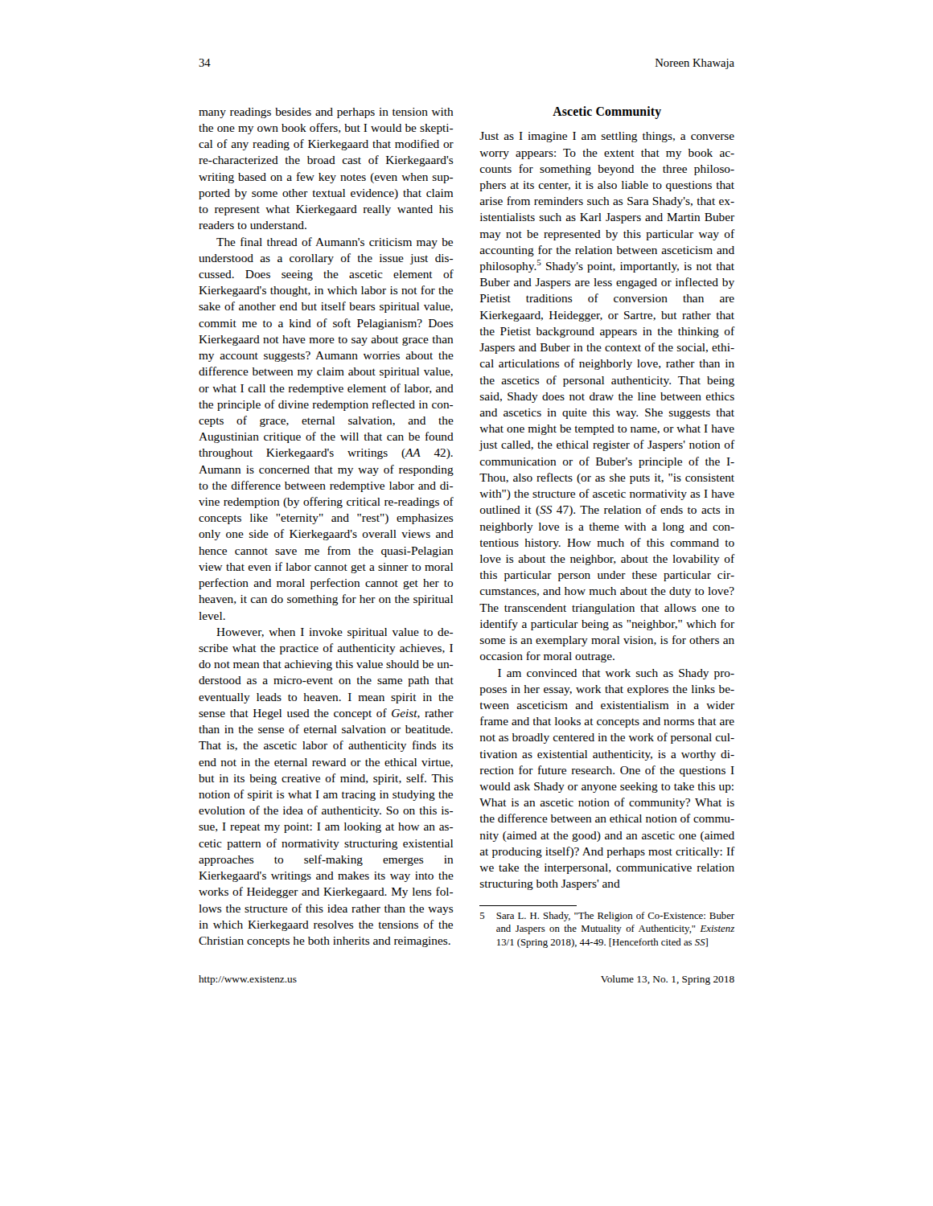34 Noreen Khawaja
many readings besides and perhaps in tension with the one my own book offers, but I would be skeptical of any reading of Kierkegaard that modified or re-characterized the broad cast of Kierkegaard's writing based on a few key notes (even when supported by some other textual evidence) that claim to represent what Kierkegaard really wanted his readers to understand.
The final thread of Aumann's criticism may be understood as a corollary of the issue just discussed. Does seeing the ascetic element of Kierkegaard's thought, in which labor is not for the sake of another end but itself bears spiritual value, commit me to a kind of soft Pelagianism? Does Kierkegaard not have more to say about grace than my account suggests? Aumann worries about the difference between my claim about spiritual value, or what I call the redemptive element of labor, and the principle of divine redemption reflected in concepts of grace, eternal salvation, and the Augustinian critique of the will that can be found throughout Kierkegaard's writings (AA 42). Aumann is concerned that my way of responding to the difference between redemptive labor and divine redemption (by offering critical re-readings of concepts like "eternity" and "rest") emphasizes only one side of Kierkegaard's overall views and hence cannot save me from the quasi-Pelagian view that even if labor cannot get a sinner to moral perfection and moral perfection cannot get her to heaven, it can do something for her on the spiritual level.
However, when I invoke spiritual value to describe what the practice of authenticity achieves, I do not mean that achieving this value should be understood as a micro-event on the same path that eventually leads to heaven. I mean spirit in the sense that Hegel used the concept of Geist, rather than in the sense of eternal salvation or beatitude. That is, the ascetic labor of authenticity finds its end not in the eternal reward or the ethical virtue, but in its being creative of mind, spirit, self. This notion of spirit is what I am tracing in studying the evolution of the idea of authenticity. So on this issue, I repeat my point: I am looking at how an ascetic pattern of normativity structuring existential approaches to self-making emerges in Kierkegaard's writings and makes its way into the works of Heidegger and Kierkegaard. My lens follows the structure of this idea rather than the ways in which Kierkegaard resolves the tensions of the Christian concepts he both inherits and reimagines.
Ascetic Community
Just as I imagine I am settling things, a converse worry appears: To the extent that my book accounts for something beyond the three philosophers at its center, it is also liable to questions that arise from reminders such as Sara Shady's, that existentialists such as Karl Jaspers and Martin Buber may not be represented by this particular way of accounting for the relation between asceticism and philosophy.5 Shady's point, importantly, is not that Buber and Jaspers are less engaged or inflected by Pietist traditions of conversion than are Kierkegaard, Heidegger, or Sartre, but rather that the Pietist background appears in the thinking of Jaspers and Buber in the context of the social, ethical articulations of neighborly love, rather than in the ascetics of personal authenticity. That being said, Shady does not draw the line between ethics and ascetics in quite this way. She suggests that what one might be tempted to name, or what I have just called, the ethical register of Jaspers' notion of communication or of Buber's principle of the I-Thou, also reflects (or as she puts it, "is consistent with") the structure of ascetic normativity as I have outlined it (SS 47). The relation of ends to acts in neighborly love is a theme with a long and contentious history. How much of this command to love is about the neighbor, about the lovability of this particular person under these particular circumstances, and how much about the duty to love? The transcendent triangulation that allows one to identify a particular being as "neighbor," which for some is an exemplary moral vision, is for others an occasion for moral outrage.
I am convinced that work such as Shady proposes in her essay, work that explores the links between asceticism and existentialism in a wider frame and that looks at concepts and norms that are not as broadly centered in the work of personal cultivation as existential authenticity, is a worthy direction for future research. One of the questions I would ask Shady or anyone seeking to take this up: What is an ascetic notion of community? What is the difference between an ethical notion of community (aimed at the good) and an ascetic one (aimed at producing itself)? And perhaps most critically: If we take the interpersonal, communicative relation structuring both Jaspers' and
5 Sara L. H. Shady, "The Religion of Co-Existence: Buber and Jaspers on the Mutuality of Authenticity," Existenz 13/1 (Spring 2018), 44-49. [Henceforth cited as SS]
http://www.existenz.us Volume 13, No. 1, Spring 2018